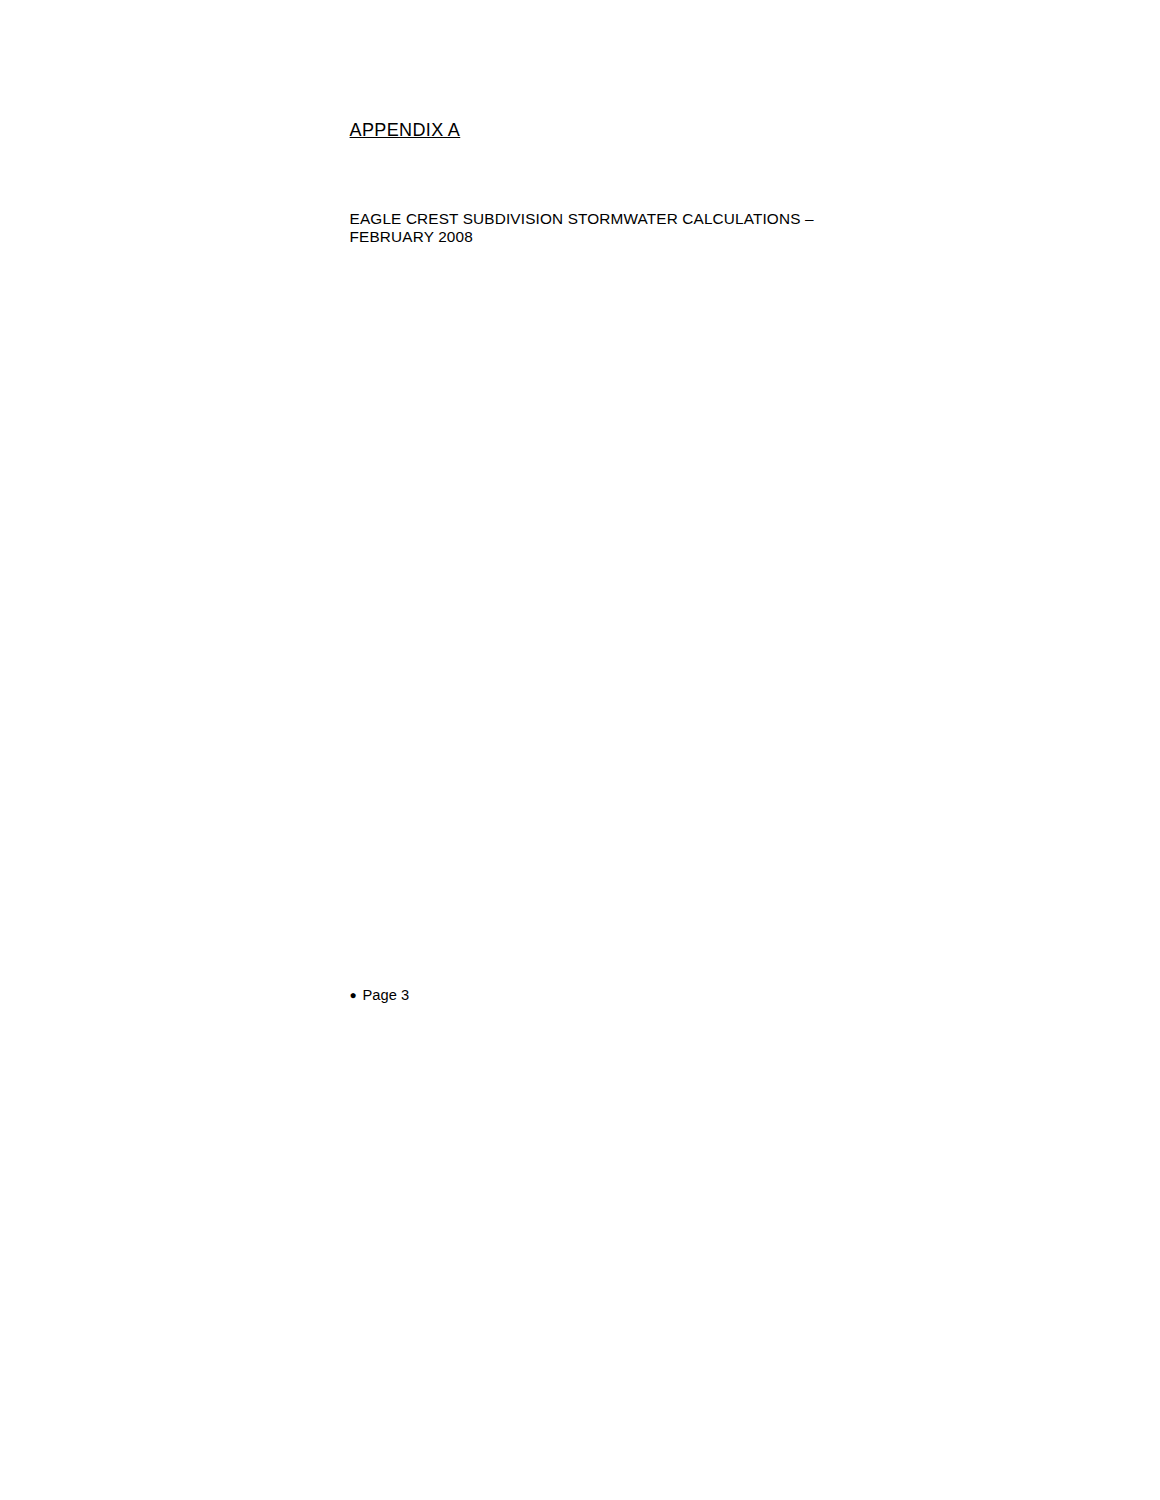APPENDIX A
EAGLE CREST SUBDIVISION STORMWATER CALCULATIONS – FEBRUARY 2008
●Page 3